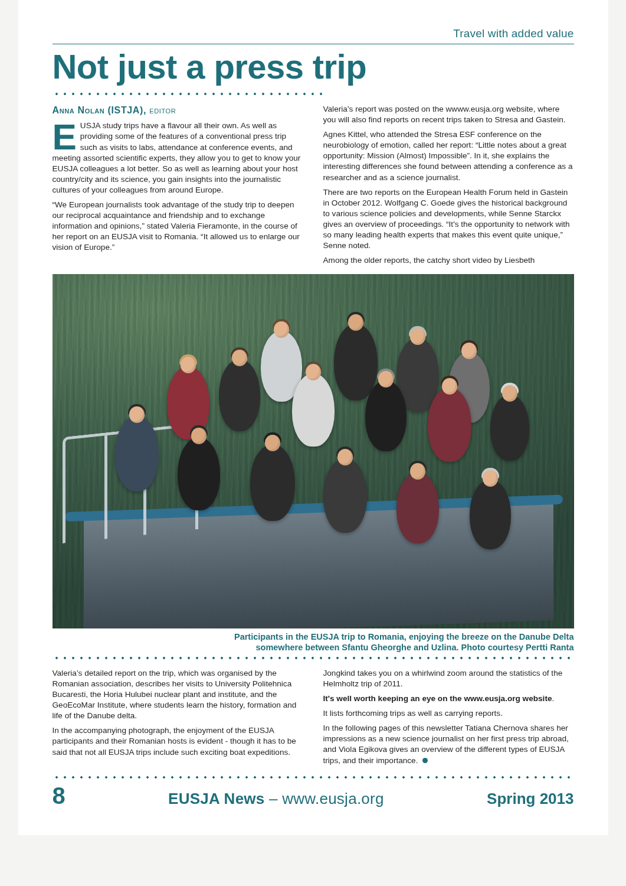Travel with added value
Not just a press trip
Anna Nolan (ISTJA), editor
EUSJA study trips have a flavour all their own. As well as providing some of the features of a conventional press trip such as visits to labs, attendance at conference events, and meeting assorted scientific experts, they allow you to get to know your EUSJA colleagues a lot better. So as well as learning about your host country/city and its science, you gain insights into the journalistic cultures of your colleagues from around Europe.
“We European journalists took advantage of the study trip to deepen our reciprocal acquaintance and friendship and to exchange information and opinions,” stated Valeria Fieramonte, in the course of her report on an EUSJA visit to Romania. “It allowed us to enlarge our vision of Europe.”
Valeria’s report was posted on the wwww.eusja.org website, where you will also find reports on recent trips taken to Stresa and Gastein.
Agnes Kittel, who attended the Stresa ESF conference on the neurobiology of emotion, called her report: “Little notes about a great opportunity: Mission (Almost) Impossible”. In it, she explains the interesting differences she found between attending a conference as a researcher and as a science journalist.
There are two reports on the European Health Forum held in Gastein in October 2012. Wolfgang C. Goede gives the historical background to various science policies and developments, while Senne Starckx gives an overview of proceedings. “It's the opportunity to network with so many leading health experts that makes this event quite unique,” Senne noted.
Among the older reports, the catchy short video by Liesbeth
Participants in the EUSJA trip to Romania, enjoying the breeze on the Danube Delta
somewhere between Sfantu Gheorghe and Uzlina. Photo courtesy Pertti Ranta
Valeria’s detailed report on the trip, which was organised by the Romanian association, describes her visits to University Politehnica Bucaresti, the Horia Hulubei nuclear plant and institute, and the GeoEcoMar Institute, where students learn the history, formation and life of the Danube delta.
In the accompanying photograph, the enjoyment of the EUSJA participants and their Romanian hosts is evident - though it has to be said that not all EUSJA trips include such exciting boat expeditions.
Jongkind takes you on a whirlwind zoom around the statistics of the Helmholtz trip of 2011.
It's well worth keeping an eye on the www.eusja.org website.
It lists forthcoming trips as well as carrying reports.
In the following pages of this newsletter Tatiana Chernova shares her impressions as a new science journalist on her first press trip abroad, and Viola Egikova gives an overview of the different types of EUSJA trips, and their importance.
8
EUSJA News – www.eusja.org
Spring 2013